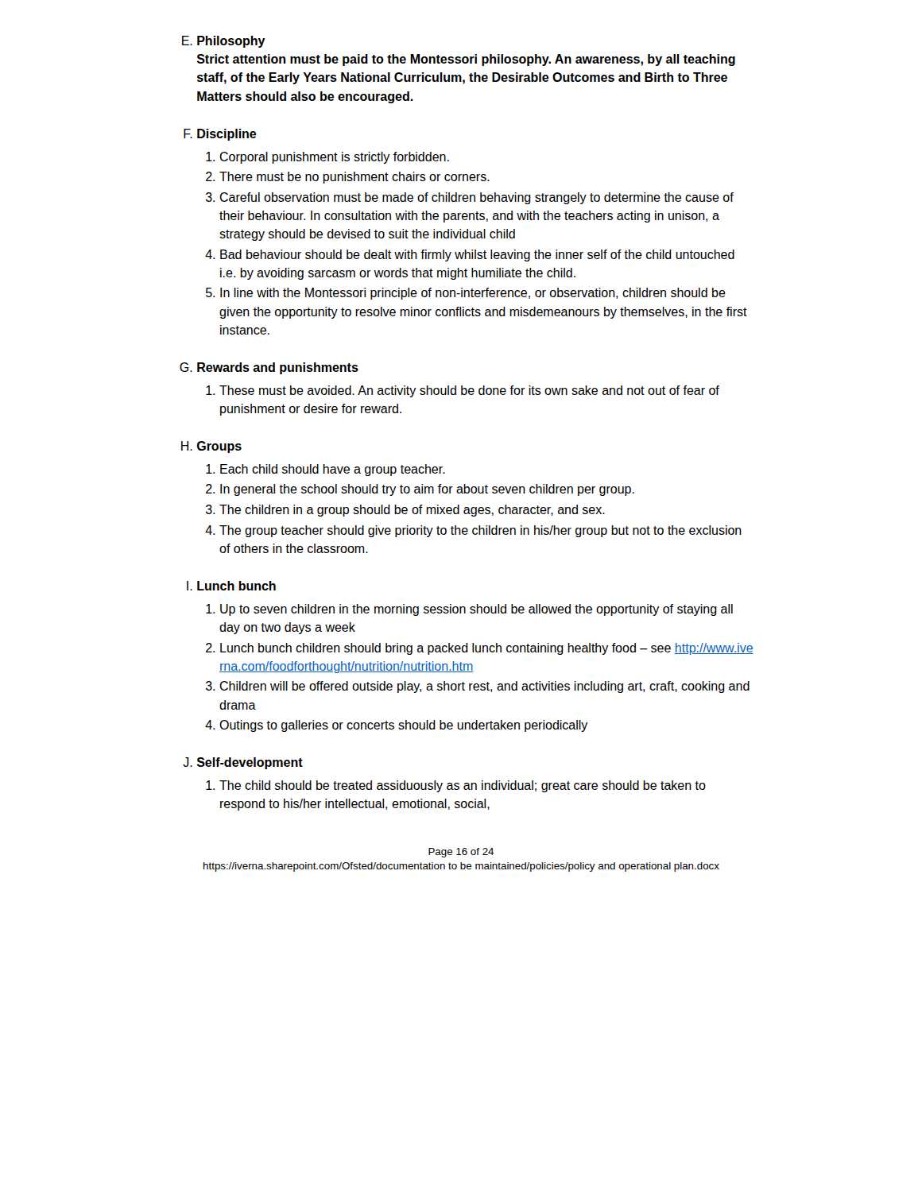Philosophy Strict attention must be paid to the Montessori philosophy. An awareness, by all teaching staff, of the Early Years National Curriculum, the Desirable Outcomes and Birth to Three Matters should also be encouraged.
Discipline
Corporal punishment is strictly forbidden.
There must be no punishment chairs or corners.
Careful observation must be made of children behaving strangely to determine the cause of their behaviour. In consultation with the parents, and with the teachers acting in unison, a strategy should be devised to suit the individual child
Bad behaviour should be dealt with firmly whilst leaving the inner self of the child untouched i.e. by avoiding sarcasm or words that might humiliate the child.
In line with the Montessori principle of non-interference, or observation, children should be given the opportunity to resolve minor conflicts and misdemeanours by themselves, in the first instance.
Rewards and punishments
These must be avoided. An activity should be done for its own sake and not out of fear of punishment or desire for reward.
Groups
Each child should have a group teacher.
In general the school should try to aim for about seven children per group.
The children in a group should be of mixed ages, character, and sex.
The group teacher should give priority to the children in his/her group but not to the exclusion of others in the classroom.
Lunch bunch
Up to seven children in the morning session should be allowed the opportunity of staying all day on two days a week
Lunch bunch children should bring a packed lunch containing healthy food – see http://www.iverna.com/foodforthought/nutrition/nutrition.htm
Children will be offered outside play, a short rest, and activities including art, craft, cooking and drama
Outings to galleries or concerts should be undertaken periodically
Self-development
The child should be treated assiduously as an individual; great care should be taken to respond to his/her intellectual, emotional, social,
Page 16 of 24
https://iverna.sharepoint.com/Ofsted/documentation to be maintained/policies/policy and operational plan.docx